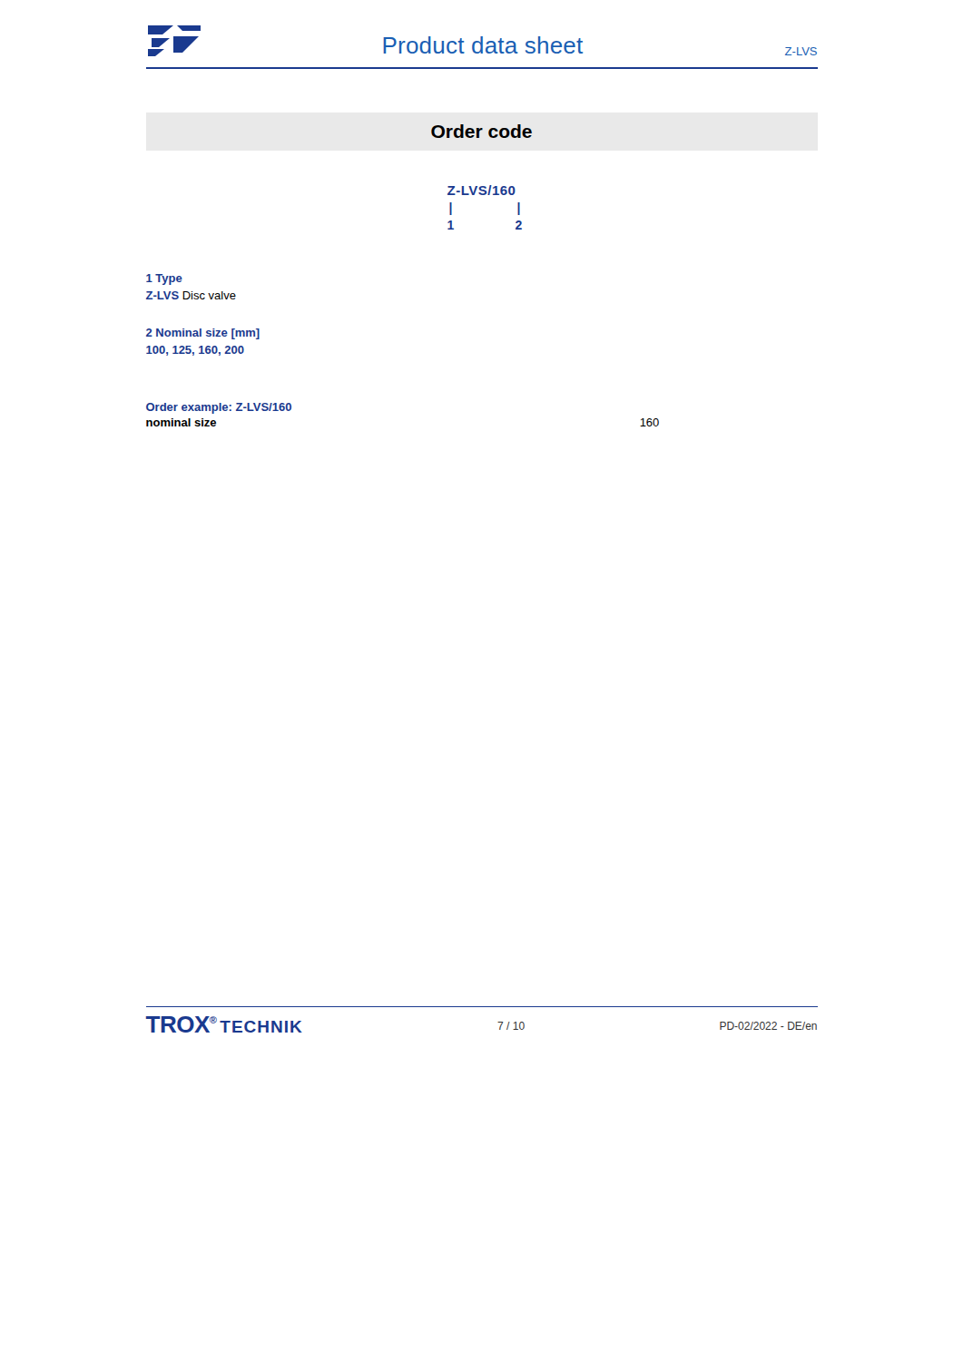Product data sheet
Z-LVS
Order code
Z-LVS/160
| |
1 2
1 Type
Z-LVS Disc valve
2 Nominal size [mm]
100, 125, 160, 200
Order example: Z-LVS/160
| nominal size | 160 |
TROX® TECHNIK
7 / 10
PD-02/2022 - DE/en